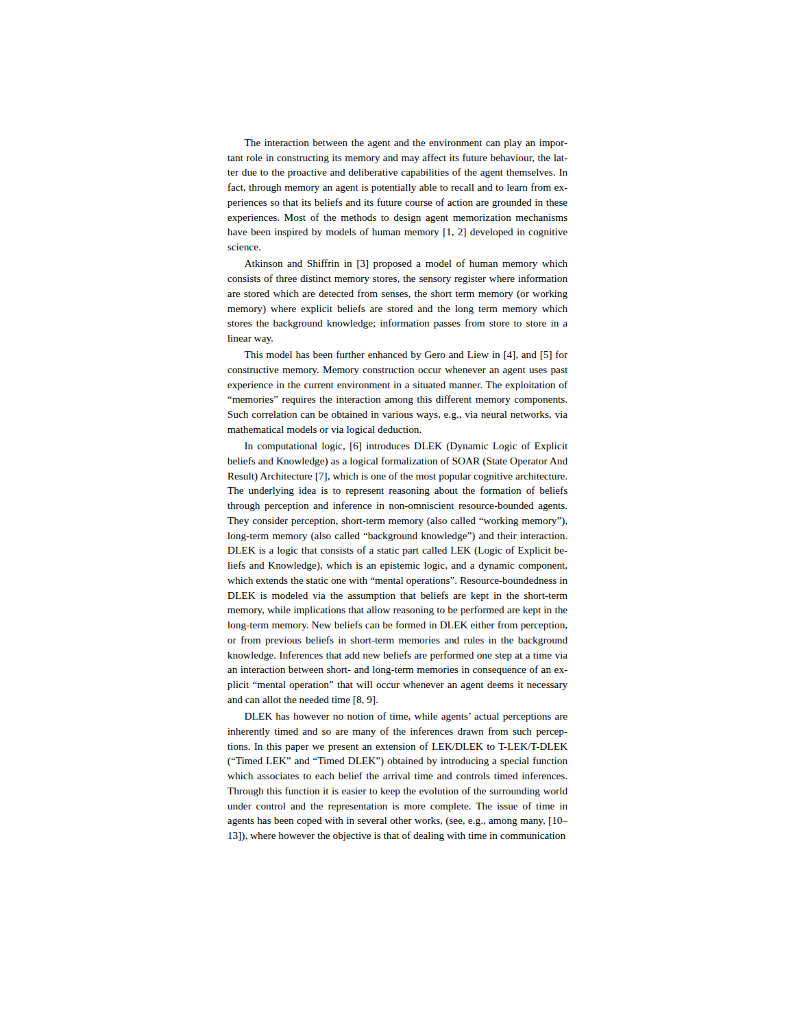The interaction between the agent and the environment can play an important role in constructing its memory and may affect its future behaviour, the latter due to the proactive and deliberative capabilities of the agent themselves. In fact, through memory an agent is potentially able to recall and to learn from experiences so that its beliefs and its future course of action are grounded in these experiences. Most of the methods to design agent memorization mechanisms have been inspired by models of human memory [1, 2] developed in cognitive science.
Atkinson and Shiffrin in [3] proposed a model of human memory which consists of three distinct memory stores, the sensory register where information are stored which are detected from senses, the short term memory (or working memory) where explicit beliefs are stored and the long term memory which stores the background knowledge; information passes from store to store in a linear way.
This model has been further enhanced by Gero and Liew in [4], and [5] for constructive memory. Memory construction occur whenever an agent uses past experience in the current environment in a situated manner. The exploitation of “memories” requires the interaction among this different memory components. Such correlation can be obtained in various ways, e.g., via neural networks, via mathematical models or via logical deduction.
In computational logic, [6] introduces DLEK (Dynamic Logic of Explicit beliefs and Knowledge) as a logical formalization of SOAR (State Operator And Result) Architecture [7], which is one of the most popular cognitive architecture. The underlying idea is to represent reasoning about the formation of beliefs through perception and inference in non-omniscient resource-bounded agents. They consider perception, short-term memory (also called “working memory”), long-term memory (also called “background knowledge”) and their interaction. DLEK is a logic that consists of a static part called LEK (Logic of Explicit beliefs and Knowledge), which is an epistemic logic, and a dynamic component, which extends the static one with “mental operations”. Resource-boundedness in DLEK is modeled via the assumption that beliefs are kept in the short-term memory, while implications that allow reasoning to be performed are kept in the long-term memory. New beliefs can be formed in DLEK either from perception, or from previous beliefs in short-term memories and rules in the background knowledge. Inferences that add new beliefs are performed one step at a time via an interaction between short- and long-term memories in consequence of an explicit “mental operation” that will occur whenever an agent deems it necessary and can allot the needed time [8, 9].
DLEK has however no notion of time, while agents’ actual perceptions are inherently timed and so are many of the inferences drawn from such perceptions. In this paper we present an extension of LEK/DLEK to T-LEK/T-DLEK (“Timed LEK” and “Timed DLEK”) obtained by introducing a special function which associates to each belief the arrival time and controls timed inferences. Through this function it is easier to keep the evolution of the surrounding world under control and the representation is more complete. The issue of time in agents has been coped with in several other works, (see, e.g., among many, [10–13]), where however the objective is that of dealing with time in communication